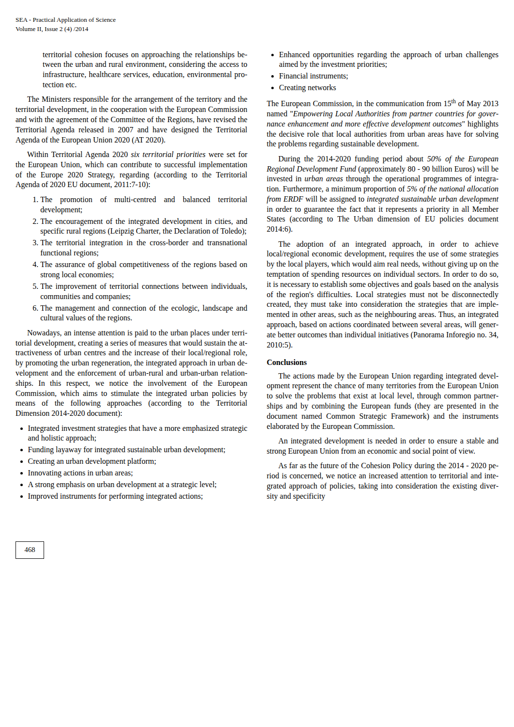SEA - Practical Application of Science
Volume II, Issue 2 (4) /2014
territorial cohesion focuses on approaching the relationships between the urban and rural environment, considering the access to infrastructure, healthcare services, education, environmental protection etc.
The Ministers responsible for the arrangement of the territory and the territorial development, in the cooperation with the European Commission and with the agreement of the Committee of the Regions, have revised the Territorial Agenda released in 2007 and have designed the Territorial Agenda of the European Union 2020 (AT 2020).
Within Territorial Agenda 2020 six territorial priorities were set for the European Union, which can contribute to successful implementation of the Europe 2020 Strategy, regarding (according to the Territorial Agenda of 2020 EU document, 2011:7-10):
The promotion of multi-centred and balanced territorial development;
The encouragement of the integrated development in cities, and specific rural regions (Leipzig Charter, the Declaration of Toledo);
The territorial integration in the cross-border and transnational functional regions;
The assurance of global competitiveness of the regions based on strong local economies;
The improvement of territorial connections between individuals, communities and companies;
The management and connection of the ecologic, landscape and cultural values of the regions.
Nowadays, an intense attention is paid to the urban places under territorial development, creating a series of measures that would sustain the attractiveness of urban centres and the increase of their local/regional role, by promoting the urban regeneration, the integrated approach in urban development and the enforcement of urban-rural and urban-urban relationships. In this respect, we notice the involvement of the European Commission, which aims to stimulate the integrated urban policies by means of the following approaches (according to the Territorial Dimension 2014-2020 document):
Integrated investment strategies that have a more emphasized strategic and holistic approach;
Funding layaway for integrated sustainable urban development;
Creating an urban development platform;
Innovating actions in urban areas;
A strong emphasis on urban development at a strategic level;
Improved instruments for performing integrated actions;
Enhanced opportunities regarding the approach of urban challenges aimed by the investment priorities;
Financial instruments;
Creating networks
The European Commission, in the communication from 15th of May 2013 named "Empowering Local Authorities from partner countries for governance enhancement and more effective development outcomes" highlights the decisive role that local authorities from urban areas have for solving the problems regarding sustainable development.
During the 2014-2020 funding period about 50% of the European Regional Development Fund (approximately 80 - 90 billion Euros) will be invested in urban areas through the operational programmes of integration. Furthermore, a minimum proportion of 5% of the national allocation from ERDF will be assigned to integrated sustainable urban development in order to guarantee the fact that it represents a priority in all Member States (according to The Urban dimension of EU policies document 2014:6).
The adoption of an integrated approach, in order to achieve local/regional economic development, requires the use of some strategies by the local players, which would aim real needs, without giving up on the temptation of spending resources on individual sectors. In order to do so, it is necessary to establish some objectives and goals based on the analysis of the region's difficulties. Local strategies must not be disconnectedly created, they must take into consideration the strategies that are implemented in other areas, such as the neighbouring areas. Thus, an integrated approach, based on actions coordinated between several areas, will generate better outcomes than individual initiatives (Panorama Inforegio no. 34, 2010:5).
Conclusions
The actions made by the European Union regarding integrated development represent the chance of many territories from the European Union to solve the problems that exist at local level, through common partnerships and by combining the European funds (they are presented in the document named Common Strategic Framework) and the instruments elaborated by the European Commission.
An integrated development is needed in order to ensure a stable and strong European Union from an economic and social point of view.
As far as the future of the Cohesion Policy during the 2014 - 2020 period is concerned, we notice an increased attention to territorial and integrated approach of policies, taking into consideration the existing diversity and specificity
468